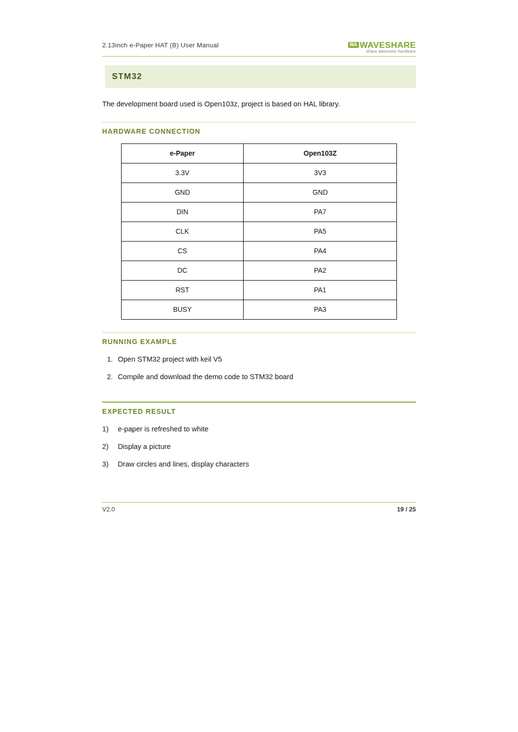2.13inch e-Paper HAT (B) User Manual
WA WAVESHARE share awesome hardware
STM32
The development board used is Open103z, project is based on HAL library.
HARDWARE CONNECTION
| e-Paper | Open103Z |
| --- | --- |
| 3.3V | 3V3 |
| GND | GND |
| DIN | PA7 |
| CLK | PA5 |
| CS | PA4 |
| DC | PA2 |
| RST | PA1 |
| BUSY | PA3 |
RUNNING EXAMPLE
Open STM32 project with keil V5
Compile and download the demo code to STM32 board
EXPECTED RESULT
e-paper is refreshed to white
Display a picture
Draw circles and lines, display characters
V2.0
19 / 25